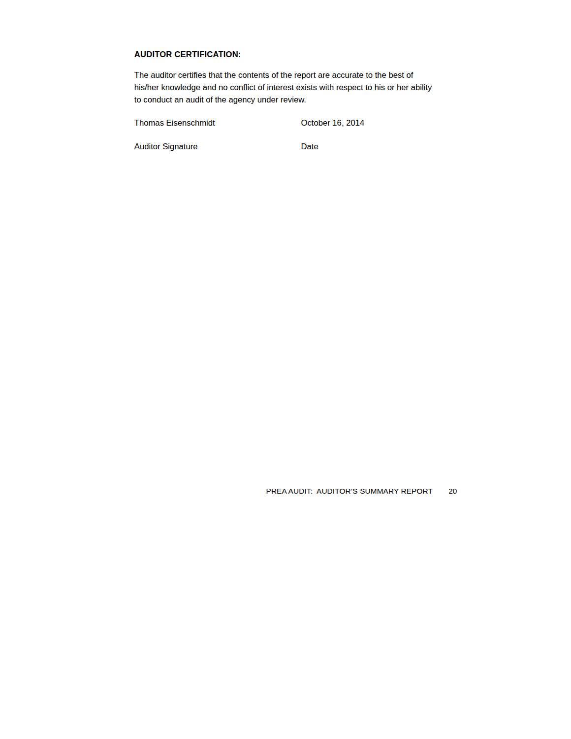AUDITOR CERTIFICATION:
The auditor certifies that the contents of the report are accurate to the best of his/her knowledge and no conflict of interest exists with respect to his or her ability to conduct an audit of the agency under review.
| Thomas Eisenschmidt | October 16, 2014 |
| Auditor Signature | Date |
PREA AUDIT: AUDITOR’S SUMMARY REPORT20